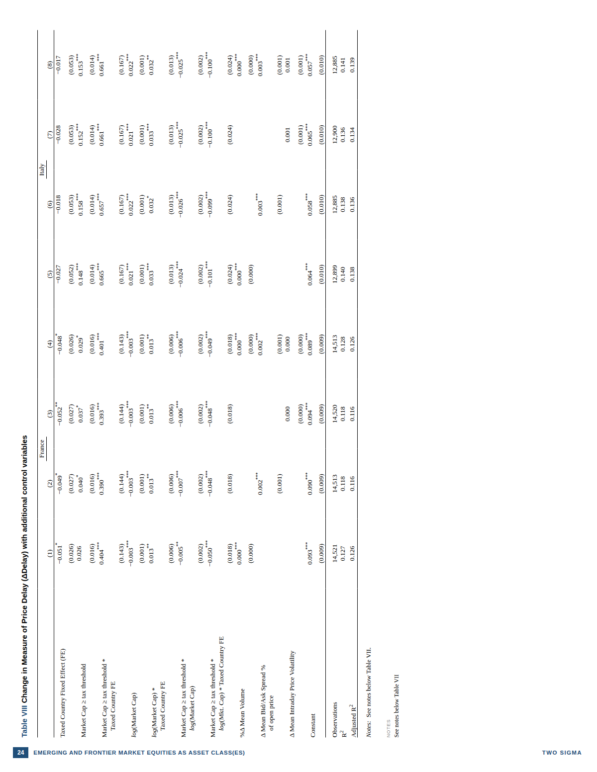Table VIII Change in Measure of Price Delay (ΔDelay) with additional control variables
| | France | Italy |
| | (1) | (2) | (3) | (4) | (5) | (6) | (7) | (8) |
| Taxed Country Fixed Effect (FE) | −0.051 * | −0.049 * | −0.052 ** | −0.048 * | −0.027 | −0.018 | −0.028 | −0.017 |
| | (0.026) | (0.027) | (0.027) | (0.026) | (0.052) | (0.053) | (0.053) | (0.053) |
| Market Cap ≥ tax threshold | 0.026 | 0.040 * | 0.037 * | 0.029 * | 0.148 *** | 0.158 *** | 0.152 *** | 0.153 *** |
| | (0.016) | (0.016) | (0.016) | (0.016) | (0.014) | (0.014) | (0.014) | (0.014) |
| Market Cap ≥ tax threshold * Taxed Country FE | 0.404 *** | 0.390 *** | 0.393 *** | 0.401 *** | 0.665 *** | 0.657 *** | 0.661 *** | 0.661 *** |
| | (0.143) | (0.144) | (0.144) | (0.143) | (0.167) | (0.167) | (0.167) | (0.167) |
| log (Market Cap) | −0.003 *** | −0.003 *** | −0.003 *** | −0.003 *** | 0.021 *** | 0.022 *** | 0.021 *** | 0.022 *** |
| | (0.001) | (0.001) | (0.001) | (0.001) | (0.001) | (0.001) | (0.001) | (0.001) |
| log (Market Cap) * Taxed Country FE | 0.013 ** | 0.013 ** | 0.013 ** | 0.013 ** | 0.033 *** | 0.032 * | 0.033 *** | 0.032 ** |
| | (0.006) | (0.006) | (0.006) | (0.006) | (0.013) | (0.013) | (0.013) | (0.013) |
| Market Cap ≥ tax threshold * log (Market Cap) | −0.005 ** | −0.007 *** | −0.006 *** | −0.006 *** | −0.024 *** | −0.026 *** | −0.025 *** | −0.025 *** |
| | (0.002) | (0.002) | (0.002) | (0.002) | (0.002) | (0.002) | (0.002) | (0.002) |
| Market Cap ≥ tax threshold * log (Mkt. Cap) * Taxed Country FE | −0.050 *** | −0.048 *** | −0.048 *** | −0.049 *** | −0.101 *** | −0.099 *** | −0.100 *** | −0.100 *** |
| | (0.018) | (0.018) | (0.018) | (0.018) | (0.024) | (0.024) | (0.024) | (0.024) |
| %Δ Mean Volume | 0.000 *** | | | 0.000 *** | 0.000 *** | | | 0.000 *** |
| | (0.000) | | | (0.000) | (0.000) | | | (0.000) |
| Δ Mean Bid/Ask Spread % of open price | | 0.002 *** | | 0.002 *** | | 0.003 *** | | 0.003 *** |
| | | (0.001) | | (0.001) | | (0.001) | | (0.001) |
| Δ Mean Intraday Price Volatility | | | 0.000 | 0.000 | | | 0.001 | 0.001 |
| | | | (0.000) | (0.000) | | | (0.001) | (0.001) |
| Constant | 0.093 *** | 0.090 *** | 0.094 *** | 0.089 *** | 0.064 *** | 0.058 *** | 0.065 *** | 0.057 *** |
| | (0.009) | (0.009) | (0.009) | (0.009) | (0.010) | (0.010) | (0.010) | (0.010) |
| Observations | 14,521 | 14,513 | 14,520 | 14,513 | 12,899 | 12,885 | 12,900 | 12,885 |
| R 2 | 0.127 | 0.118 | 0.118 | 0.128 | 0.140 | 0.138 | 0.136 | 0.141 |
| Adjusted R 2 | 0.126 | 0.116 | 0.116 | 0.126 | 0.138 | 0.136 | 0.134 | 0.139 |
Notes: See notes below Table VII.
NOTES
See notes below Table VII
24 Emerging and Frontier Market Equities as Asset Class(es) Two Sigma